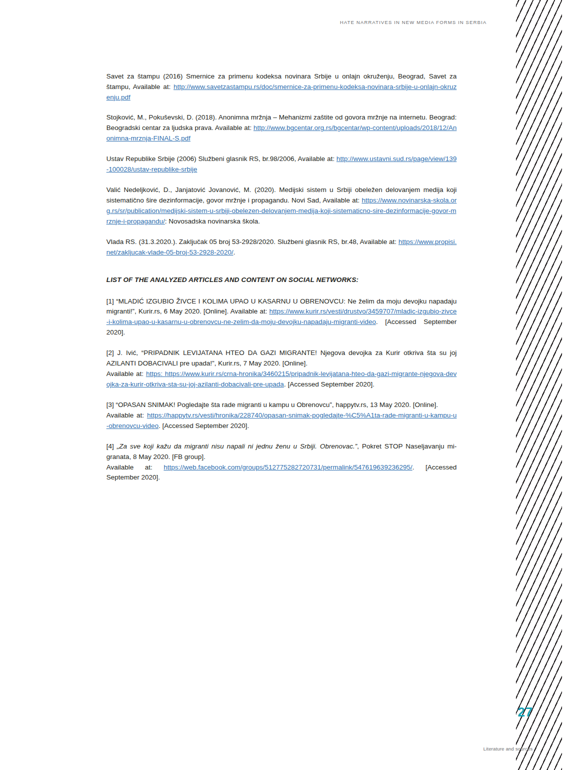Hate narratives in new media forms in Serbia
Savet za štampu (2016) Smernice za primenu kodeksa novinara Srbije u onlajn okruženju, Beograd, Savet za štampu, Available at: http://www.savetzastampu.rs/doc/smernice-za-primenu-kodeksa-novinara-srbije-u-onlajn-okruzenju.pdf
Stojković, M., Pokuševski, D. (2018). Anonimna mržnja – Mehanizmi zaštite od govora mržnje na internetu. Beograd: Beogradski centar za ljudska prava. Available at: http://www.bgcentar.org.rs/bgcentar/wp-content/uploads/2018/12/Anonimna-mrznja-FINAL-S.pdf
Ustav Republike Srbije (2006) Službeni glasnik RS, br.98/2006, Available at: http://www.ustavni.sud.rs/page/view/139-100028/ustav-republike-srbije
Valić Nedeljković, D., Janjatović Jovanović, M. (2020). Medijski sistem u Srbiji obeležen delovanjem medija koji sistematično šire dezinformacije, govor mržnje i propagandu. Novi Sad, Available at: https://www.novinarska-skola.org.rs/sr/publication/medijski-sistem-u-srbiji-obelezen-delovanjem-medija-koji-sistematicno-sire-dezinformacije-govor-mrznje-i-propagandu/: Novosadska novinarska škola.
Vlada RS. (31.3.2020.). Zaključak 05 broj 53-2928/2020. Službeni glasnik RS, br.48, Available at: https://www.propisi.net/zakljucak-vlade-05-broj-53-2928-2020/.
LIST OF THE ANALYZED ARTICLES AND CONTENT ON SOCIAL NETWORKS:
[1] “MLADIĆ IZGUBIO ŽIVCE I KOLIMA UPAO U KASARNU U OBRENOVCU: Ne želim da moju devojku napadaju migranti!”, Kurir.rs, 6 May 2020. [Online]. Available at: https://www.kurir.rs/vesti/drustvo/3459707/mladic-izgubio-zivce-i-kolima-upao-u-kasarnu-u-obrenovcu-ne-zelim-da-moju-devojku-napadaju-migranti-video. [Accessed September 2020].
[2] J. Ivić, “PRIPADNIK LEVIJATANA HTEO DA GAZI MIGRANTE! Njegova devojka za Kurir otkriva šta su joj AZILANTI DOBACIVALI pre upada!”, Kurir.rs, 7 May 2020. [Online].
Available at: https: https://www.kurir.rs/crna-hronika/3460215/pripadnik-levijatana-hteo-da-gazi-migrante-njegova-devojka-za-kurir-otkriva-sta-su-joj-azilanti-dobacivali-pre-upada. [Accessed September 2020].
[3] “OPASAN SNIMAK! Pogledajte šta rade migranti u kampu u Obrenovcu”, happytv.rs, 13 May 2020. [Online].
Available at: https://happytv.rs/vesti/hronika/228740/opasan-snimak-pogledajte-%C5%A1ta-rade-migranti-u-kampu-u-obrenovcu-video. [Accessed September 2020].
[4] „Za sve koji kažu da migranti nisu napali ni jednu ženu u Srbiji. Obrenovac.”, Pokret STOP Naseljavanju migranata, 8 May 2020. [FB group].
Available at: https://web.facebook.com/groups/512775282720731/permalink/547619639236295/. [Accessed September 2020].
27
Literature and sources